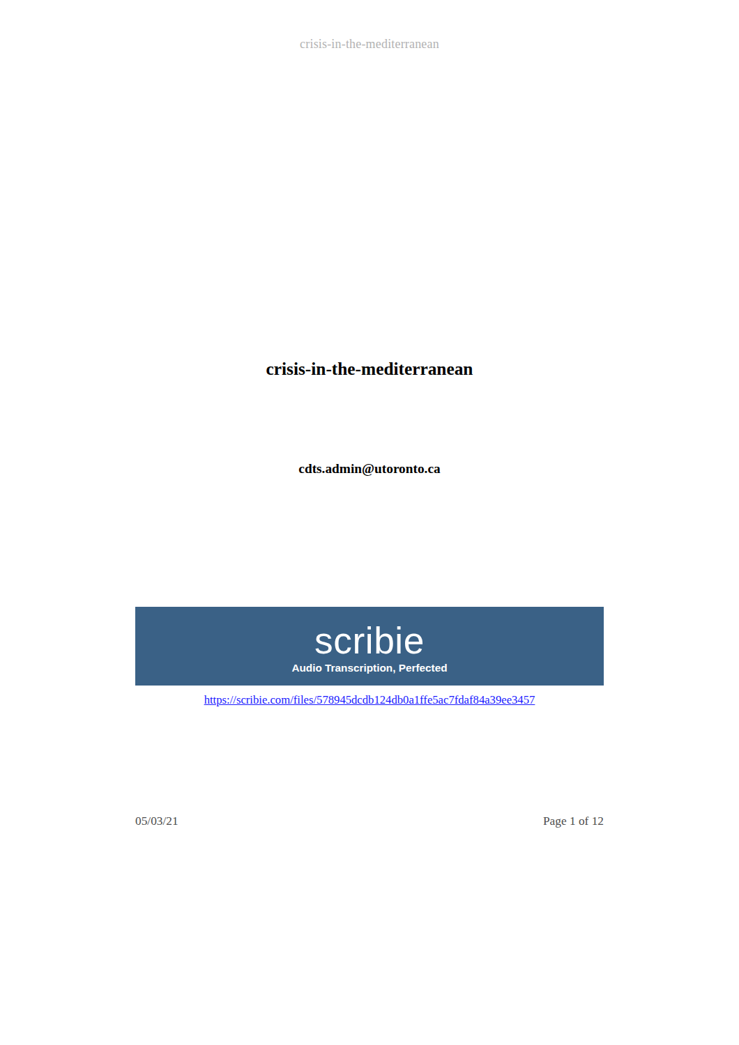crisis-in-the-mediterranean
crisis-in-the-mediterranean
cdts.admin@utoronto.ca
scribie
Audio Transcription, Perfected
https://scribie.com/files/578945dcdb124db0a1ffe5ac7fdaf84a39ee3457
05/03/21
Page 1 of 12